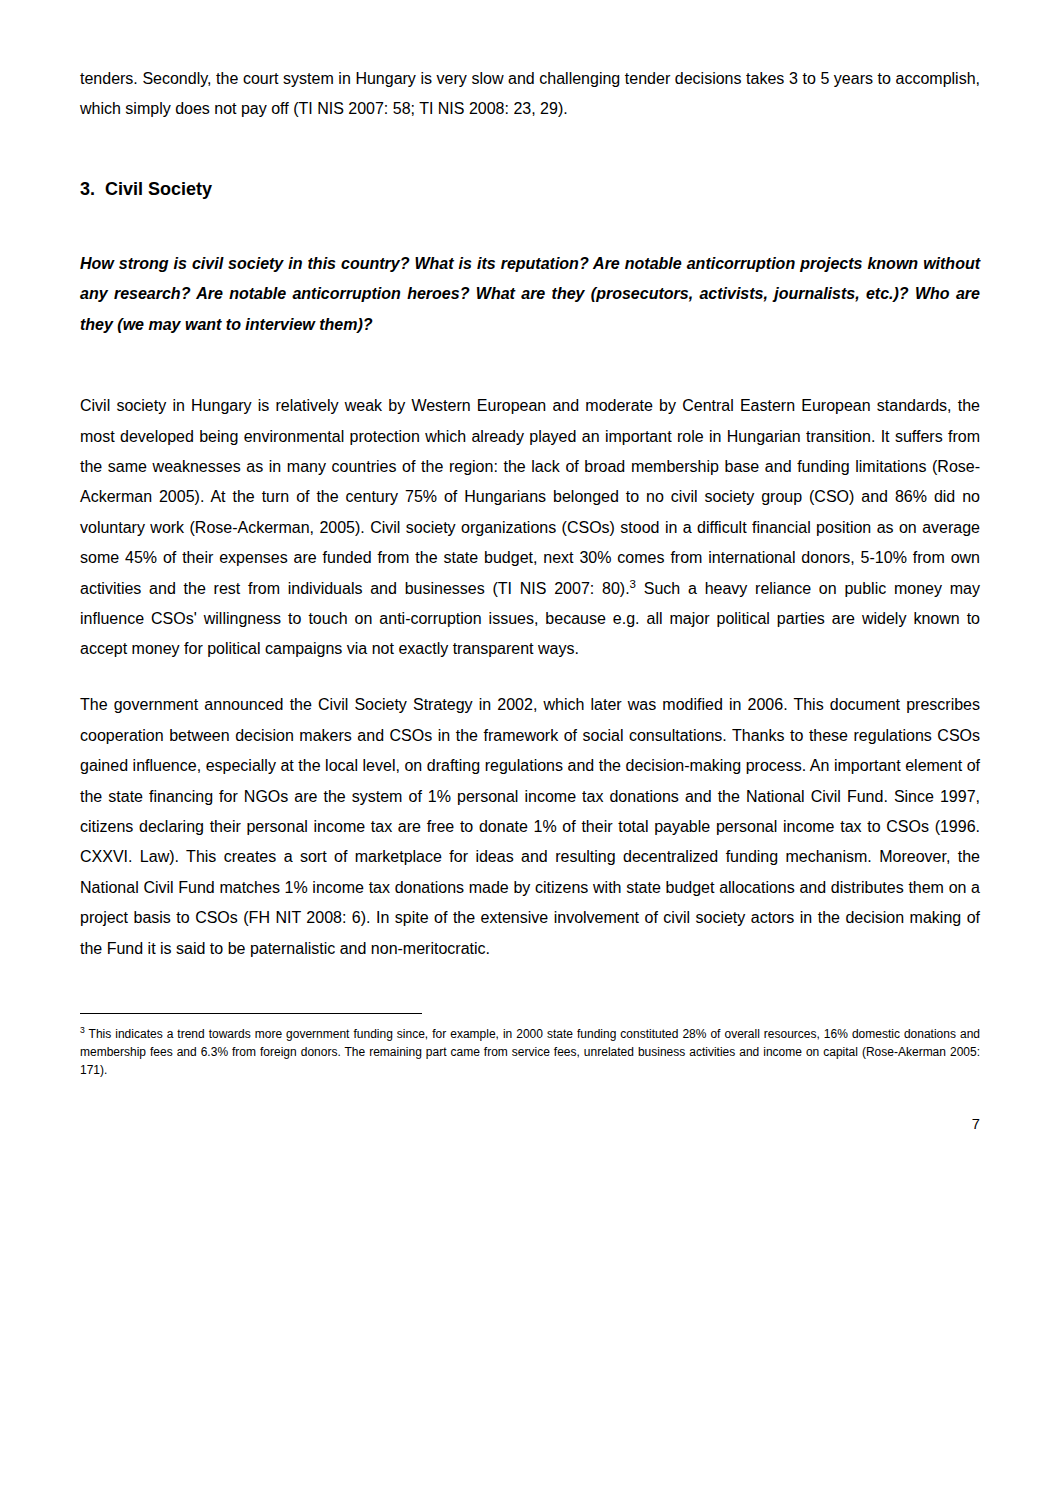tenders. Secondly, the court system in Hungary is very slow and challenging tender decisions takes 3 to 5 years to accomplish, which simply does not pay off (TI NIS 2007: 58; TI NIS 2008: 23, 29).
3. Civil Society
How strong is civil society in this country? What is its reputation? Are notable anticorruption projects known without any research? Are notable anticorruption heroes? What are they (prosecutors, activists, journalists, etc.)? Who are they (we may want to interview them)?
Civil society in Hungary is relatively weak by Western European and moderate by Central Eastern European standards, the most developed being environmental protection which already played an important role in Hungarian transition. It suffers from the same weaknesses as in many countries of the region: the lack of broad membership base and funding limitations (Rose-Ackerman 2005). At the turn of the century 75% of Hungarians belonged to no civil society group (CSO) and 86% did no voluntary work (Rose-Ackerman, 2005). Civil society organizations (CSOs) stood in a difficult financial position as on average some 45% of their expenses are funded from the state budget, next 30% comes from international donors, 5-10% from own activities and the rest from individuals and businesses (TI NIS 2007: 80).3 Such a heavy reliance on public money may influence CSOs' willingness to touch on anti-corruption issues, because e.g. all major political parties are widely known to accept money for political campaigns via not exactly transparent ways.
The government announced the Civil Society Strategy in 2002, which later was modified in 2006. This document prescribes cooperation between decision makers and CSOs in the framework of social consultations. Thanks to these regulations CSOs gained influence, especially at the local level, on drafting regulations and the decision-making process. An important element of the state financing for NGOs are the system of 1% personal income tax donations and the National Civil Fund. Since 1997, citizens declaring their personal income tax are free to donate 1% of their total payable personal income tax to CSOs (1996. CXXVI. Law). This creates a sort of marketplace for ideas and resulting decentralized funding mechanism. Moreover, the National Civil Fund matches 1% income tax donations made by citizens with state budget allocations and distributes them on a project basis to CSOs (FH NIT 2008: 6). In spite of the extensive involvement of civil society actors in the decision making of the Fund it is said to be paternalistic and non-meritocratic.
3 This indicates a trend towards more government funding since, for example, in 2000 state funding constituted 28% of overall resources, 16% domestic donations and membership fees and 6.3% from foreign donors. The remaining part came from service fees, unrelated business activities and income on capital (Rose-Akerman 2005: 171).
7